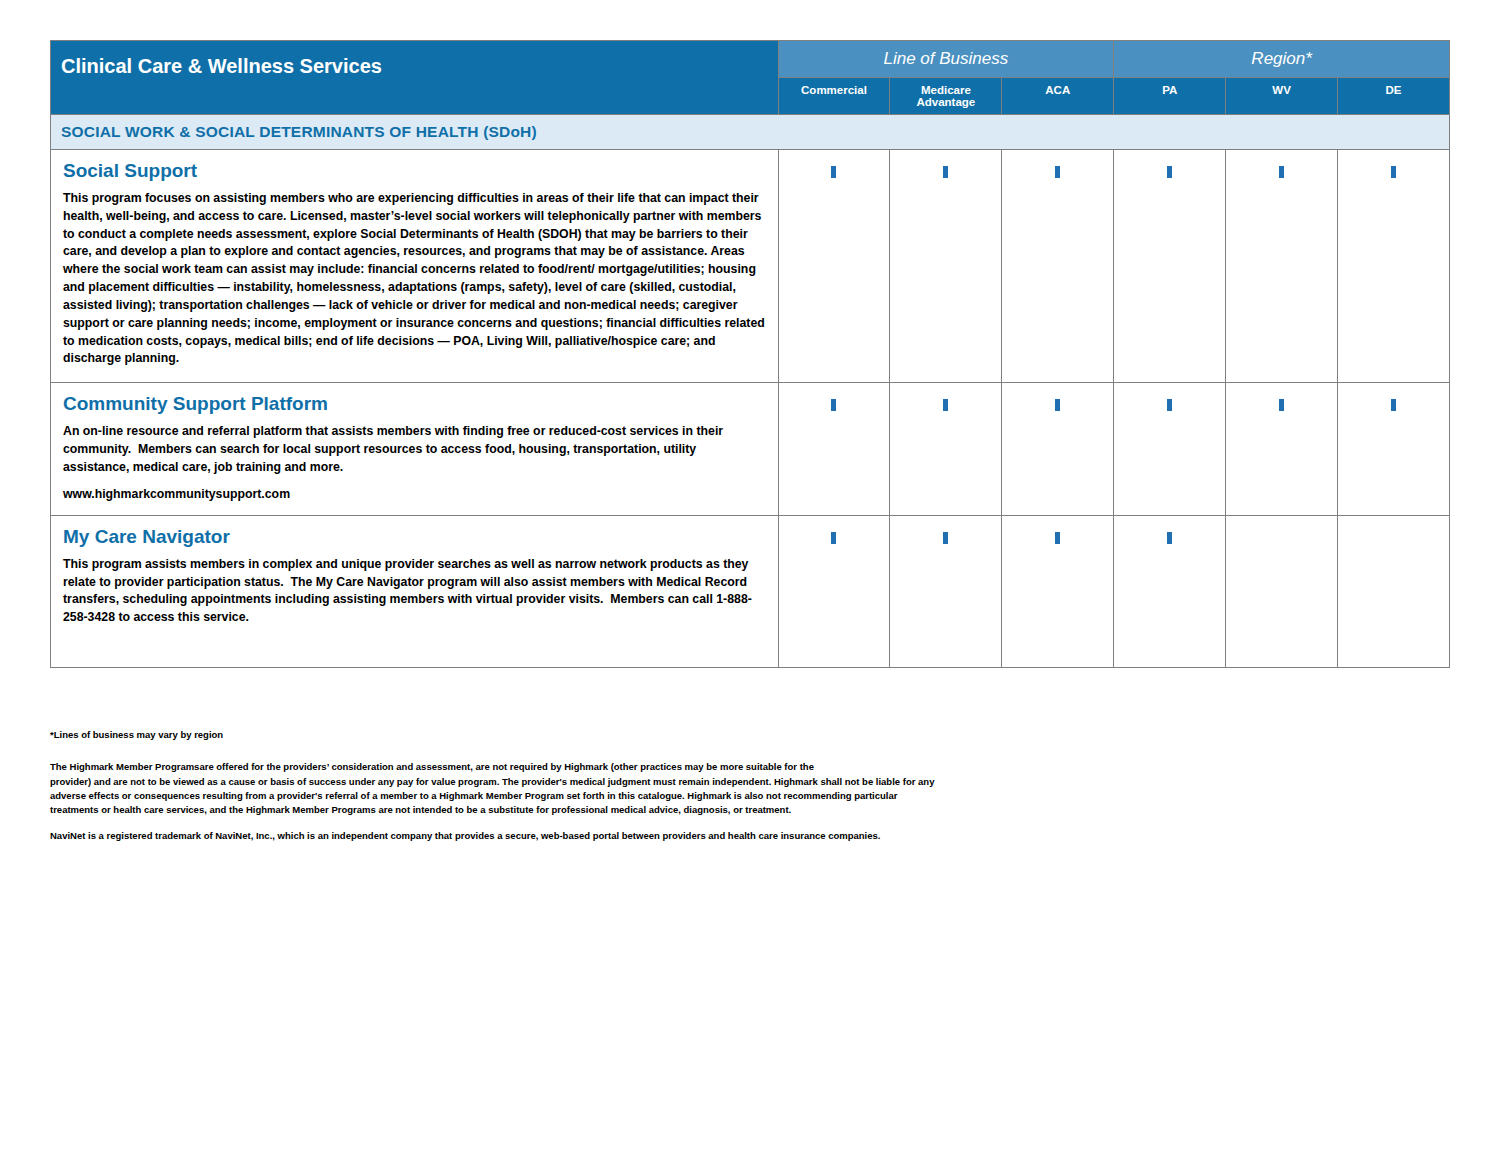| Clinical Care & Wellness Services | Line of Business | Region* |
| Commercial | Medicare Advantage | ACA | PA | WV | DE |
| SOCIAL WORK & SOCIAL DETERMINANTS OF HEALTH (SDoH) |
| Social Support This program focuses on assisting members who are experiencing difficulties in areas of their life that can impact their health, well-being, and access to care. Licensed, master’s-level social workers will telephonically partner with members to conduct a complete needs assessment, explore Social Determinants of Health (SDOH) that may be barriers to their care, and develop a plan to explore and contact agencies, resources, and programs that may be of assistance. Areas where the social work team can assist may include: financial concerns related to food/rent/ mortgage/utilities; housing and placement difficulties — instability, homelessness, adaptations (ramps, safety), level of care (skilled, custodial, assisted living); transportation challenges — lack of vehicle or driver for medical and non-medical needs; caregiver support or care planning needs; income, employment or insurance concerns and questions; financial difficulties related to medication costs, copays, medical bills; end of life decisions — POA, Living Will, palliative/hospice care; and discharge planning. | | | | | | |
| Community Support Platform An on-line resource and referral platform that assists members with finding free or reduced-cost services in their community. Members can search for local support resources to access food, housing, transportation, utility assistance, medical care, job training and more. www.highmarkcommunitysupport.com | | | | | | |
| My Care Navigator This program assists members in complex and unique provider searches as well as narrow network products as they relate to provider participation status. The My Care Navigator program will also assist members with Medical Record transfers, scheduling appointments including assisting members with virtual provider visits. Members can call 1-888-258-3428 to access this service. | | | | | | |
*Lines of business may vary by region
The Highmark Member Programsare offered for the providers’ consideration and assessment, are not required by Highmark (other practices may be more suitable for the
provider) and are not to be viewed as a cause or basis of success under any pay for value program. The provider's medical judgment must remain independent. Highmark shall not be liable for any
adverse effects or consequences resulting from a provider's referral of a member to a Highmark Member Program set forth in this catalogue. Highmark is also not recommending particular
treatments or health care services, and the Highmark Member Programs are not intended to be a substitute for professional medical advice, diagnosis, or treatment.
NaviNet is a registered trademark of NaviNet, Inc., which is an independent company that provides a secure, web-based portal between providers and health care insurance companies.